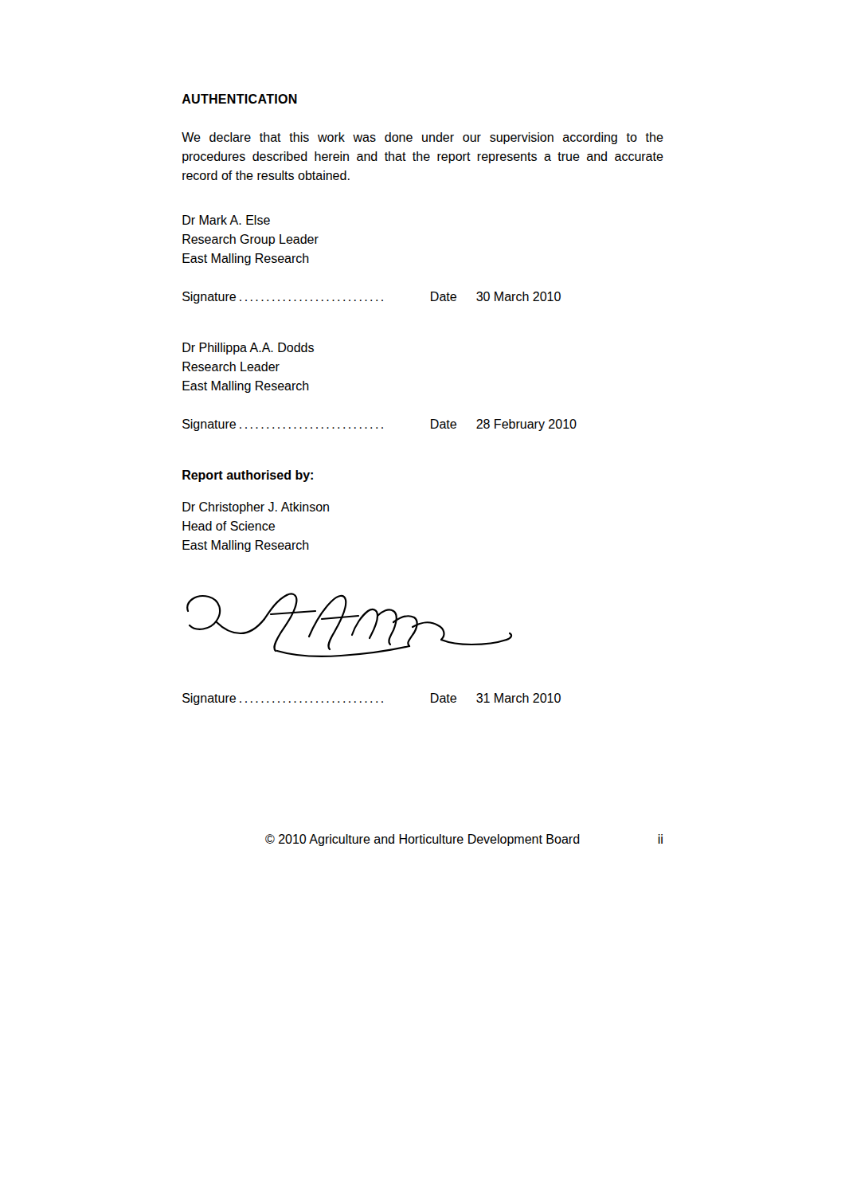AUTHENTICATION
We declare that this work was done under our supervision according to the procedures described herein and that the report represents a true and accurate record of the results obtained.
Dr Mark A. Else
Research Group Leader
East Malling Research
Signature ........................................................... Date 30 March 2010
Dr Phillippa A.A. Dodds
Research Leader
East Malling Research
Signature ........................................................... Date 28 February 2010
Report authorised by:
Dr Christopher J. Atkinson
Head of Science
East Malling Research
Signature ........................................................... Date 31 March 2010
© 2010 Agriculture and Horticulture Development Board ii